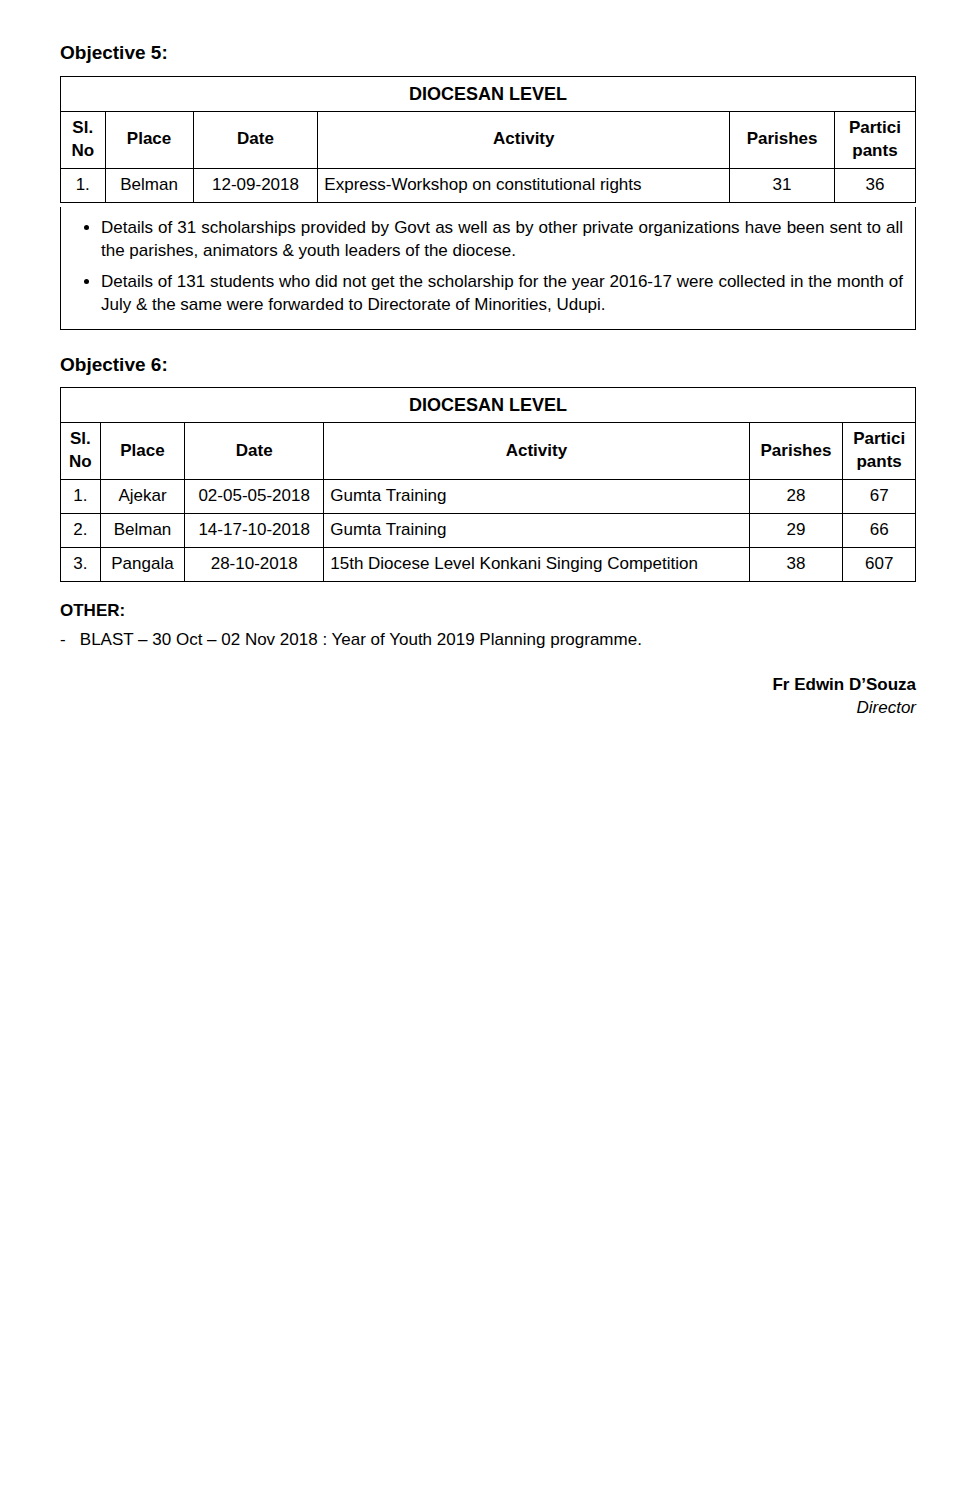Objective 5:
| DIOCESAN LEVEL |
| Sl. No | Place | Date | Activity | Parishes | Partici pants |
| 1. | Belman | 12-09-2018 | Express-Workshop on constitutional rights | 31 | 36 |
Details of 31 scholarships provided by Govt as well as by other private organizations have been sent to all the parishes, animators & youth leaders of the diocese.
Details of 131 students who did not get the scholarship for the year 2016-17 were collected in the month of July & the same were forwarded to Directorate of Minorities, Udupi.
Objective 6:
| DIOCESAN LEVEL |
| Sl. No | Place | Date | Activity | Parishes | Partici pants |
| 1. | Ajekar | 02-05-05-2018 | Gumta Training | 28 | 67 |
| 2. | Belman | 14-17-10-2018 | Gumta Training | 29 | 66 |
| 3. | Pangala | 28-10-2018 | 15th Diocese Level Konkani Singing Competition | 38 | 607 |
OTHER:
- BLAST – 30 Oct – 02 Nov 2018 : Year of Youth 2019 Planning programme.
Fr Edwin D’Souza
Director